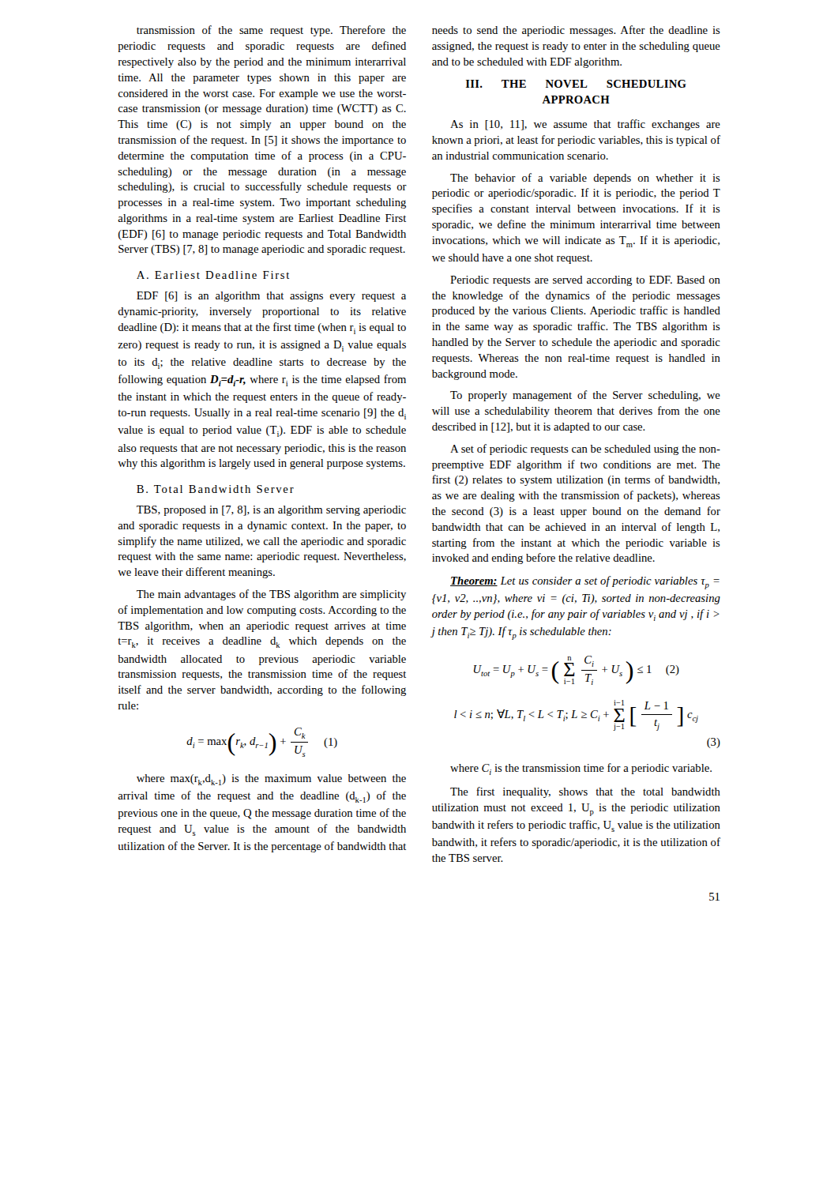transmission of the same request type. Therefore the periodic requests and sporadic requests are defined respectively also by the period and the minimum interarrival time. All the parameter types shown in this paper are considered in the worst case. For example we use the worst-case transmission (or message duration) time (WCTT) as C. This time (C) is not simply an upper bound on the transmission of the request. In [5] it shows the importance to determine the computation time of a process (in a CPU-scheduling) or the message duration (in a message scheduling), is crucial to successfully schedule requests or processes in a real-time system. Two important scheduling algorithms in a real-time system are Earliest Deadline First (EDF) [6] to manage periodic requests and Total Bandwidth Server (TBS) [7, 8] to manage aperiodic and sporadic request.
A. Earliest Deadline First
EDF [6] is an algorithm that assigns every request a dynamic-priority, inversely proportional to its relative deadline (D): it means that at the first time (when ri is equal to zero) request is ready to run, it is assigned a Di value equals to its di; the relative deadline starts to decrease by the following equation Di=di-r, where ri is the time elapsed from the instant in which the request enters in the queue of ready-to-run requests. Usually in a real real-time scenario [9] the di value is equal to period value (Ti). EDF is able to schedule also requests that are not necessary periodic, this is the reason why this algorithm is largely used in general purpose systems.
B. Total Bandwidth Server
TBS, proposed in [7, 8], is an algorithm serving aperiodic and sporadic requests in a dynamic context. In the paper, to simplify the name utilized, we call the aperiodic and sporadic request with the same name: aperiodic request. Nevertheless, we leave their different meanings.
The main advantages of the TBS algorithm are simplicity of implementation and low computing costs. According to the TBS algorithm, when an aperiodic request arrives at time t=rk, it receives a deadline dk which depends on the bandwidth allocated to previous aperiodic variable transmission requests, the transmission time of the request itself and the server bandwidth, according to the following rule:
di = max(rk, dr−1) + Ck Us (1)
where max(rk,dk-1) is the maximum value between the arrival time of the request and the deadline (dk-1) of the previous one in the queue, Q the message duration time of the request and Us value is the amount of the bandwidth utilization of the Server. It is the percentage of bandwidth that needs to send the aperiodic messages. After the deadline is assigned, the request is ready to enter in the scheduling queue and to be scheduled with EDF algorithm.
III. The Novel Scheduling Approach
As in [10, 11], we assume that traffic exchanges are known a priori, at least for periodic variables, this is typical of an industrial communication scenario.
The behavior of a variable depends on whether it is periodic or aperiodic/sporadic. If it is periodic, the period T specifies a constant interval between invocations. If it is sporadic, we define the minimum interarrival time between invocations, which we will indicate as Tm. If it is aperiodic, we should have a one shot request.
Periodic requests are served according to EDF. Based on the knowledge of the dynamics of the periodic messages produced by the various Clients. Aperiodic traffic is handled in the same way as sporadic traffic. The TBS algorithm is handled by the Server to schedule the aperiodic and sporadic requests. Whereas the non real-time request is handled in background mode.
To properly management of the Server scheduling, we will use a schedulability theorem that derives from the one described in [12], but it is adapted to our case.
A set of periodic requests can be scheduled using the non-preemptive EDF algorithm if two conditions are met. The first (2) relates to system utilization (in terms of bandwidth, as we are dealing with the transmission of packets), whereas the second (3) is a least upper bound on the demand for bandwidth that can be achieved in an interval of length L, starting from the instant at which the periodic variable is invoked and ending before the relative deadline.
Theorem: Let us consider a set of periodic variables τp ={v1, v2, ..,vn}, where vi = (ci, Ti), sorted in non-decreasing order by period (i.e., for any pair of variables vi and vj , if i > j then Ti≥ Tj). If τp is schedulable then:
Utot = Up + Us = ( nΣi−1 Ci Ti + Us ) ≤ 1 (2)
l < i ≤ n; ∀L, Tl < L < Ti; L ≥ Ci + i−1 Σj−1 [ L − 1 tj ] ccj
(3)
where Ci is the transmission time for a periodic variable.
The first inequality, shows that the total bandwidth utilization must not exceed 1, Up is the periodic utilization bandwith it refers to periodic traffic, Us value is the utilization bandwith, it refers to sporadic/aperiodic, it is the utilization of the TBS server.
51